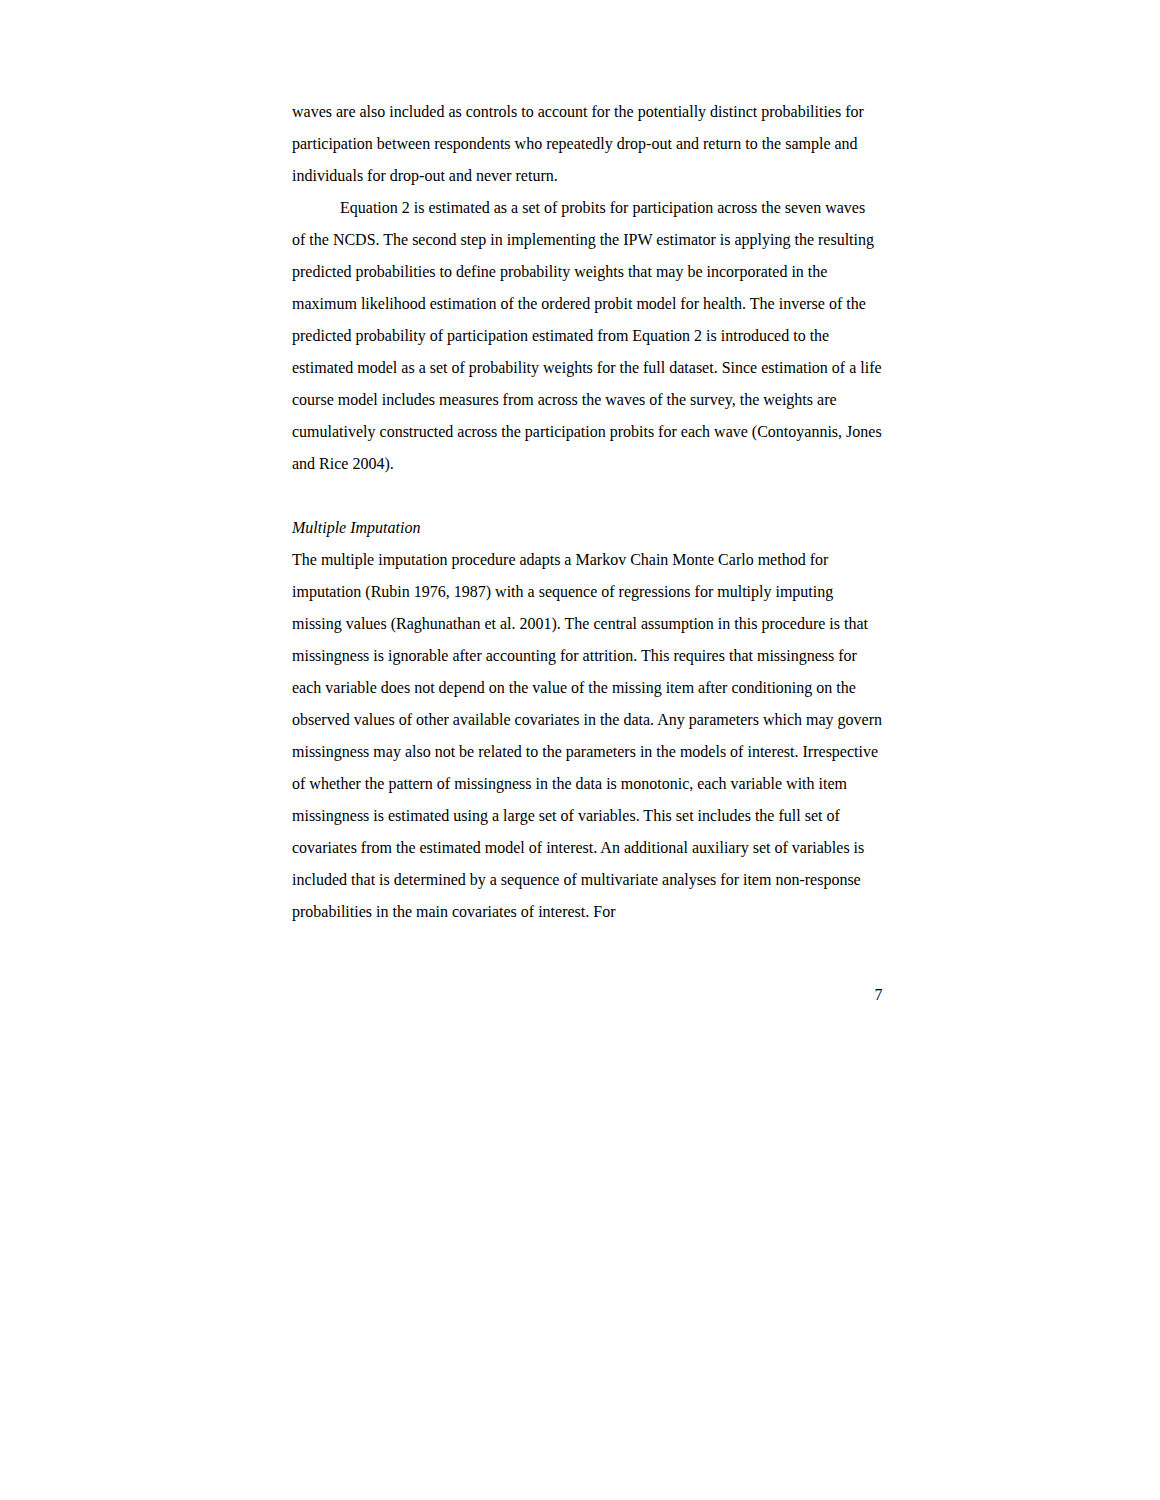waves are also included as controls to account for the potentially distinct probabilities for participation between respondents who repeatedly drop-out and return to the sample and individuals for drop-out and never return.
Equation 2 is estimated as a set of probits for participation across the seven waves of the NCDS. The second step in implementing the IPW estimator is applying the resulting predicted probabilities to define probability weights that may be incorporated in the maximum likelihood estimation of the ordered probit model for health. The inverse of the predicted probability of participation estimated from Equation 2 is introduced to the estimated model as a set of probability weights for the full dataset. Since estimation of a life course model includes measures from across the waves of the survey, the weights are cumulatively constructed across the participation probits for each wave (Contoyannis, Jones and Rice 2004).
Multiple Imputation
The multiple imputation procedure adapts a Markov Chain Monte Carlo method for imputation (Rubin 1976, 1987) with a sequence of regressions for multiply imputing missing values (Raghunathan et al. 2001). The central assumption in this procedure is that missingness is ignorable after accounting for attrition. This requires that missingness for each variable does not depend on the value of the missing item after conditioning on the observed values of other available covariates in the data. Any parameters which may govern missingness may also not be related to the parameters in the models of interest. Irrespective of whether the pattern of missingness in the data is monotonic, each variable with item missingness is estimated using a large set of variables. This set includes the full set of covariates from the estimated model of interest. An additional auxiliary set of variables is included that is determined by a sequence of multivariate analyses for item non-response probabilities in the main covariates of interest. For
7